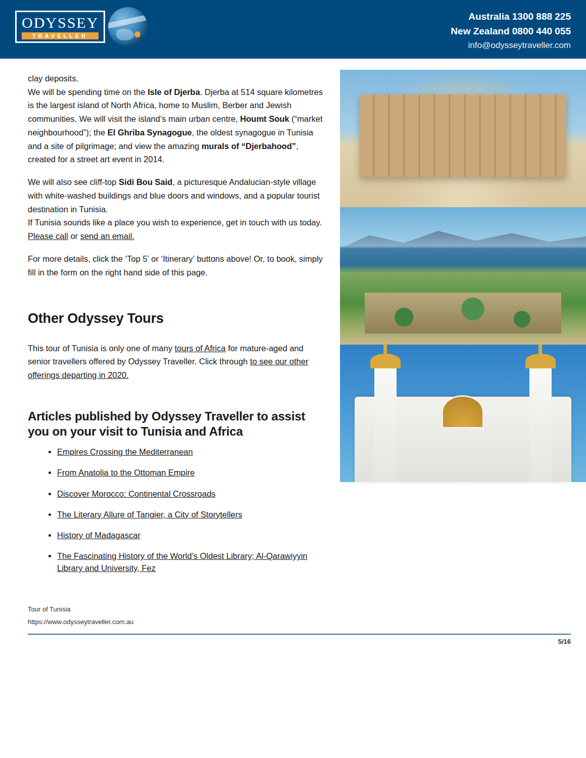ODYSSEY
TRAVELLER
Australia 1300 888 225
New Zealand 0800 440 055
info@odysseytraveller.com
clay deposits.
We will be spending time on the Isle of Djerba. Djerba at 514 square kilometres is the largest island of North Africa, home to Muslim, Berber and Jewish communities. We will visit the island’s main urban centre, Houmt Souk (“market neighbourhood”); the El Ghriba Synagogue, the oldest synagogue in Tunisia and a site of pilgrimage; and view the amazing murals of “Djerbahood”, created for a street art event in 2014.
We will also see cliff-top Sidi Bou Said, a picturesque Andalucian-style village with white-washed buildings and blue doors and windows, and a popular tourist destination in Tunisia.
If Tunisia sounds like a place you wish to experience, get in touch with us today. Please call or send an email.
For more details, click the ‘Top 5’ or ‘Itinerary’ buttons above! Or, to book, simply fill in the form on the right hand side of this page.
Other Odyssey Tours
This tour of Tunisia is only one of many tours of Africa for mature-aged and senior travellers offered by Odyssey Traveller. Click through to see our other offerings departing in 2020.
Articles published by Odyssey Traveller to assist you on your visit to Tunisia and Africa
Empires Crossing the Mediterranean
From Anatolia to the Ottoman Empire
Discover Morocco: Continental Crossroads
The Literary Allure of Tangier, a City of Storytellers
History of Madagascar
The Fascinating History of the World’s Oldest Library; Al-Qarawiyyin Library and University, Fez
Tour of Tunisia
https://www.odysseytraveller.com.au
5/16